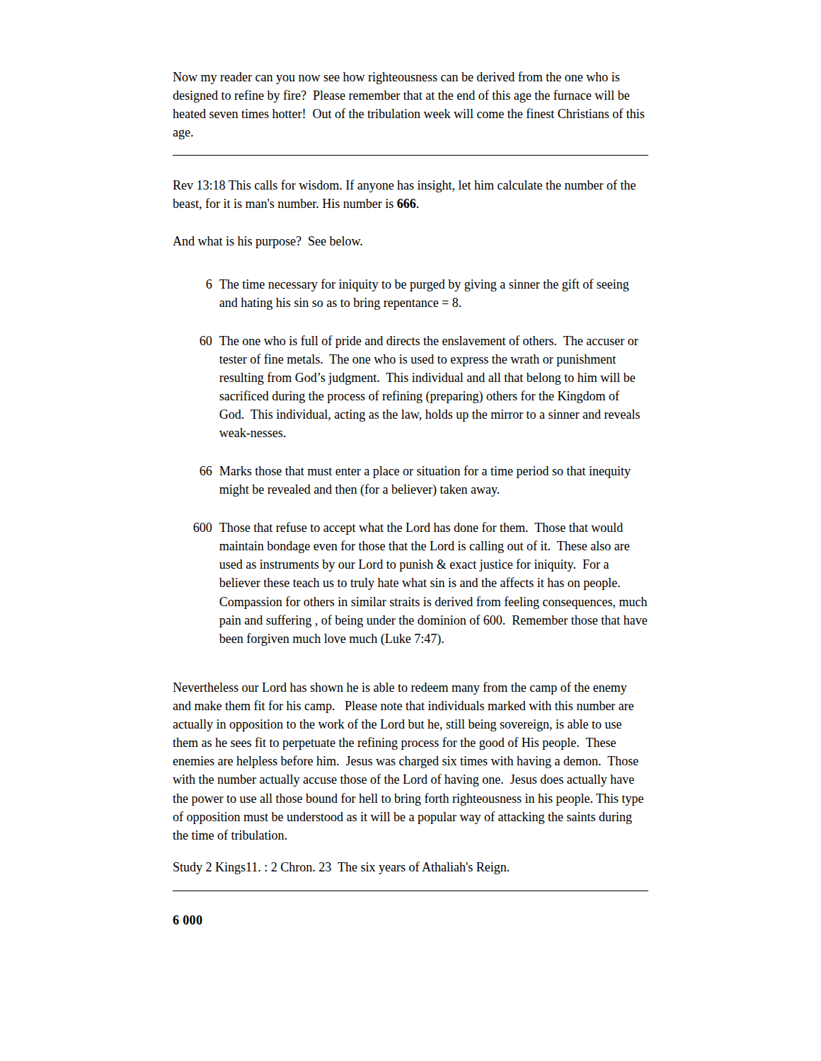Now my reader can you now see how righteousness can be derived from the one who is designed to refine by fire? Please remember that at the end of this age the furnace will be heated seven times hotter! Out of the tribulation week will come the finest Christians of this age.
Rev 13:18 This calls for wisdom. If anyone has insight, let him calculate the number of the beast, for it is man's number. His number is 666.
And what is his purpose? See below.
6
The time necessary for iniquity to be purged by giving a sinner the gift of seeing and hating his sin so as to bring repentance = 8.
60
The one who is full of pride and directs the enslavement of others. The accuser or tester of fine metals. The one who is used to express the wrath or punishment resulting from God’s judgment. This individual and all that belong to him will be sacrificed during the process of refining (preparing) others for the Kingdom of God. This individual, acting as the law, holds up the mirror to a sinner and reveals weak-nesses.
66
Marks those that must enter a place or situation for a time period so that inequity might be revealed and then (for a believer) taken away.
600
Those that refuse to accept what the Lord has done for them. Those that would maintain bondage even for those that the Lord is calling out of it. These also are used as instruments by our Lord to punish & exact justice for iniquity. For a believer these teach us to truly hate what sin is and the affects it has on people. Compassion for others in similar straits is derived from feeling consequences, much pain and suffering , of being under the dominion of 600. Remember those that have been forgiven much love much (Luke 7:47).
Nevertheless our Lord has shown he is able to redeem many from the camp of the enemy and make them fit for his camp. Please note that individuals marked with this number are actually in opposition to the work of the Lord but he, still being sovereign, is able to use them as he sees fit to perpetuate the refining process for the good of His people. These enemies are helpless before him. Jesus was charged six times with having a demon. Those with the number actually accuse those of the Lord of having one. Jesus does actually have the power to use all those bound for hell to bring forth righteousness in his people. This type of opposition must be understood as it will be a popular way of attacking the saints during the time of tribulation.
Study 2 Kings11. : 2 Chron. 23 The six years of Athaliah's Reign.
6 000